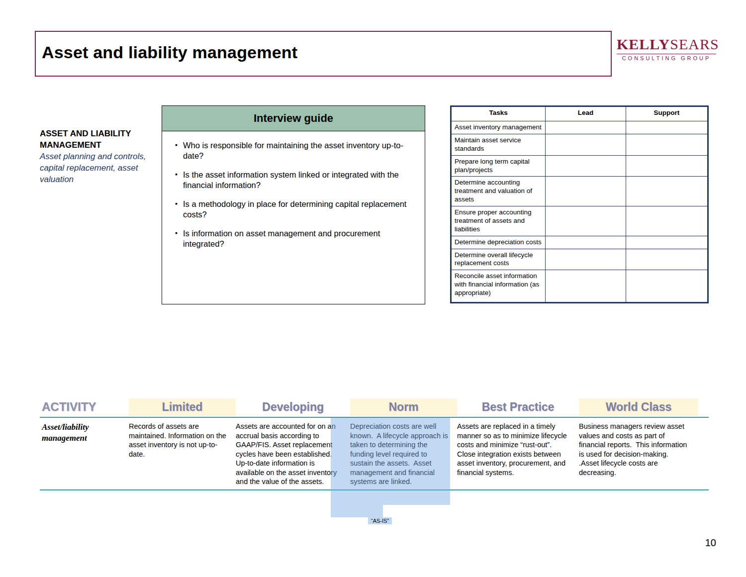Asset and liability management
KELLYSEARS
CONSULTING GROUP
ASSET AND LIABILITY MANAGEMENT
Asset planning and controls, capital replacement, asset valuation
Interview guide
Who is responsible for maintaining the asset inventory up-to-date?
Is the asset information system linked or integrated with the financial information?
Is a methodology in place for determining capital replacement costs?
Is information on asset management and procurement integrated?
| Tasks | Lead | Support |
| --- | --- | --- |
| Asset inventory management | | |
| Maintain asset service standards | | |
| Prepare long term capital plan/projects | | |
| Determine accounting treatment and valuation of assets | | |
| Ensure proper accounting treatment of assets and liabilities | | |
| Determine depreciation costs | | |
| Determine overall lifecycle replacement costs | | |
| Reconcile asset information with financial information (as appropriate) | | |
ACTIVITY
Limited
Developing
Norm
Best Practice
World Class
Asset/liability management
Records of assets are maintained. Information on the asset inventory is not up-to-date.
Assets are accounted for on an accrual basis according to GAAP/FIS. Asset replacement cycles have been established. Up-to-date information is available on the asset inventory and the value of the assets.
Depreciation costs are well known. A lifecycle approach is taken to determining the funding level required to sustain the assets. Asset management and financial systems are linked.
Assets are replaced in a timely manner so as to minimize lifecycle costs and minimize “rust-out”. Close integration exists between asset inventory, procurement, and financial systems.
Business managers review asset values and costs as part of financial reports. This information is used for decision-making. .Asset lifecycle costs are decreasing.
“AS-IS”
10